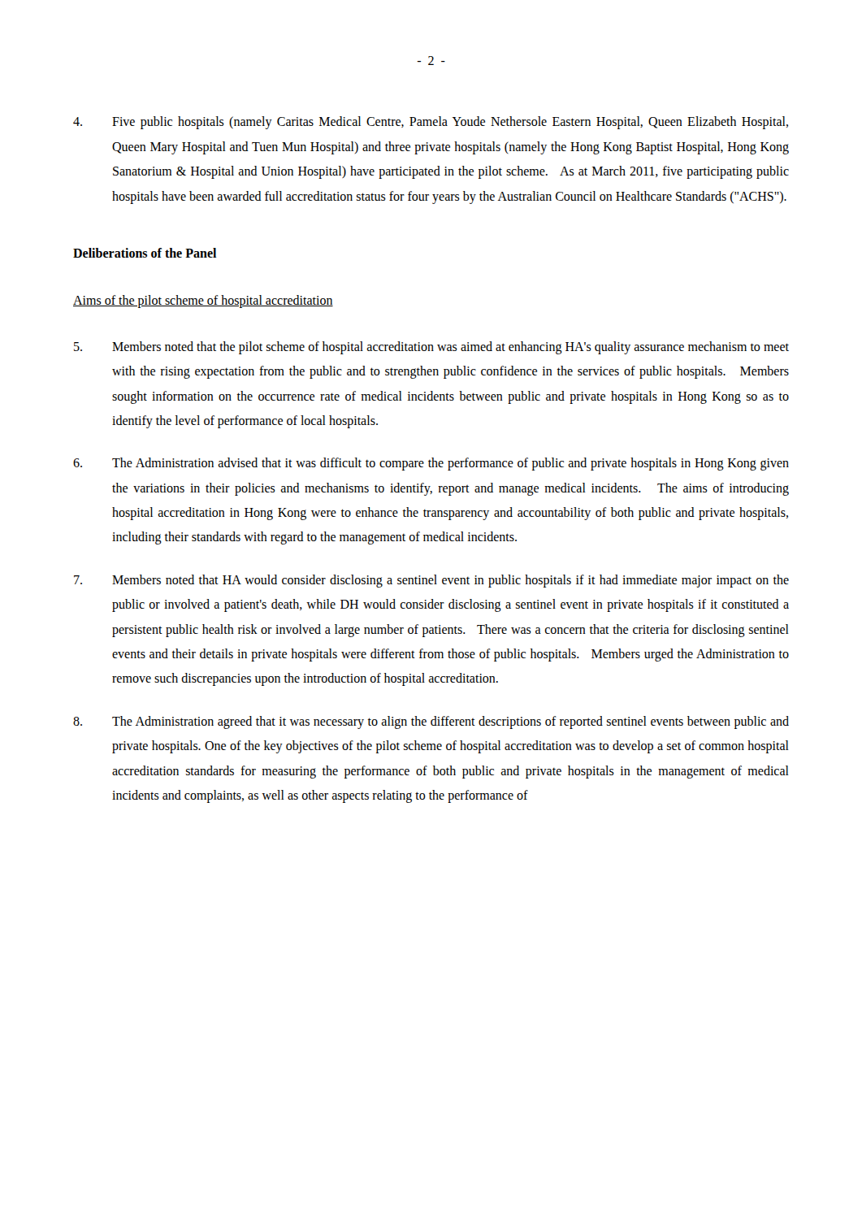- 2 -
4.
Five public hospitals (namely Caritas Medical Centre, Pamela Youde Nethersole Eastern Hospital, Queen Elizabeth Hospital, Queen Mary Hospital and Tuen Mun Hospital) and three private hospitals (namely the Hong Kong Baptist Hospital, Hong Kong Sanatorium & Hospital and Union Hospital) have participated in the pilot scheme. As at March 2011, five participating public hospitals have been awarded full accreditation status for four years by the Australian Council on Healthcare Standards ("ACHS").
Deliberations of the Panel
Aims of the pilot scheme of hospital accreditation
5.
Members noted that the pilot scheme of hospital accreditation was aimed at enhancing HA's quality assurance mechanism to meet with the rising expectation from the public and to strengthen public confidence in the services of public hospitals. Members sought information on the occurrence rate of medical incidents between public and private hospitals in Hong Kong so as to identify the level of performance of local hospitals.
6.
The Administration advised that it was difficult to compare the performance of public and private hospitals in Hong Kong given the variations in their policies and mechanisms to identify, report and manage medical incidents. The aims of introducing hospital accreditation in Hong Kong were to enhance the transparency and accountability of both public and private hospitals, including their standards with regard to the management of medical incidents.
7.
Members noted that HA would consider disclosing a sentinel event in public hospitals if it had immediate major impact on the public or involved a patient's death, while DH would consider disclosing a sentinel event in private hospitals if it constituted a persistent public health risk or involved a large number of patients. There was a concern that the criteria for disclosing sentinel events and their details in private hospitals were different from those of public hospitals. Members urged the Administration to remove such discrepancies upon the introduction of hospital accreditation.
8.
The Administration agreed that it was necessary to align the different descriptions of reported sentinel events between public and private hospitals. One of the key objectives of the pilot scheme of hospital accreditation was to develop a set of common hospital accreditation standards for measuring the performance of both public and private hospitals in the management of medical incidents and complaints, as well as other aspects relating to the performance of